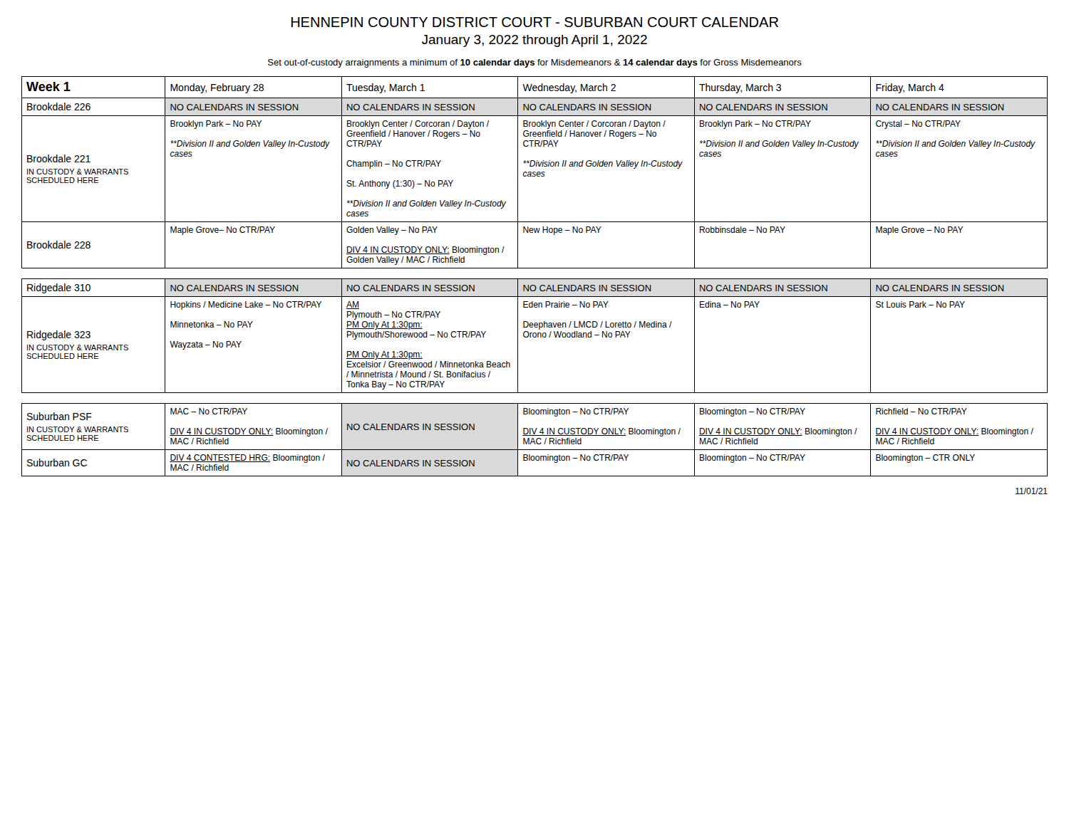HENNEPIN COUNTY DISTRICT COURT - SUBURBAN COURT CALENDAR
January 3, 2022 through April 1, 2022
Set out-of-custody arraignments a minimum of 10 calendar days for Misdemeanors & 14 calendar days for Gross Misdemeanors
| Week 1 | Monday, February 28 | Tuesday, March 1 | Wednesday, March 2 | Thursday, March 3 | Friday, March 4 |
| Brookdale 226 | NO CALENDARS IN SESSION | NO CALENDARS IN SESSION | NO CALENDARS IN SESSION | NO CALENDARS IN SESSION | NO CALENDARS IN SESSION |
| Brookdale 221 In custody & warrants scheduled here | Brooklyn Park – No PAY **Division II and Golden Valley In-Custody cases | Brooklyn Center / Corcoran / Dayton / Greenfield / Hanover / Rogers – No CTR/PAY Champlin – No CTR/PAY St. Anthony (1:30) – No PAY **Division II and Golden Valley In-Custody cases | Brooklyn Center / Corcoran / Dayton / Greenfield / Hanover / Rogers – No CTR/PAY **Division II and Golden Valley In-Custody cases | Brooklyn Park – No CTR/PAY **Division II and Golden Valley In-Custody cases | Crystal – No CTR/PAY **Division II and Golden Valley In-Custody cases |
| Brookdale 228 | Maple Grove– No CTR/PAY | Golden Valley – No PAY DIV 4 IN CUSTODY ONLY: Bloomington / Golden Valley / MAC / Richfield | New Hope – No PAY | Robbinsdale – No PAY | Maple Grove – No PAY |
| Ridgedale 310 | NO CALENDARS IN SESSION | NO CALENDARS IN SESSION | NO CALENDARS IN SESSION | NO CALENDARS IN SESSION | NO CALENDARS IN SESSION |
| Ridgedale 323 In custody & warrants scheduled here | Hopkins / Medicine Lake – No CTR/PAY Minnetonka – No PAY Wayzata – No PAY | AM Plymouth – No CTR/PAY PM Only At 1:30pm: Plymouth/Shorewood – No CTR/PAY PM Only At 1:30pm: Excelsior / Greenwood / Minnetonka Beach / Minnetrista / Mound / St. Bonifacius / Tonka Bay – No CTR/PAY | Eden Prairie – No PAY Deephaven / LMCD / Loretto / Medina / Orono / Woodland – No PAY | Edina – No PAY | St Louis Park – No PAY |
| Suburban PSF In custody & warrants scheduled here | MAC – No CTR/PAY DIV 4 IN CUSTODY ONLY: Bloomington / MAC / Richfield | NO CALENDARS IN SESSION | Bloomington – No CTR/PAY DIV 4 IN CUSTODY ONLY: Bloomington / MAC / Richfield | Bloomington – No CTR/PAY DIV 4 IN CUSTODY ONLY: Bloomington / MAC / Richfield | Richfield – No CTR/PAY DIV 4 IN CUSTODY ONLY: Bloomington / MAC / Richfield |
| Suburban GC | DIV 4 CONTESTED HRG: Bloomington / MAC / Richfield | NO CALENDARS IN SESSION | Bloomington – No CTR/PAY | Bloomington – No CTR/PAY | Bloomington – CTR ONLY |
11/01/21